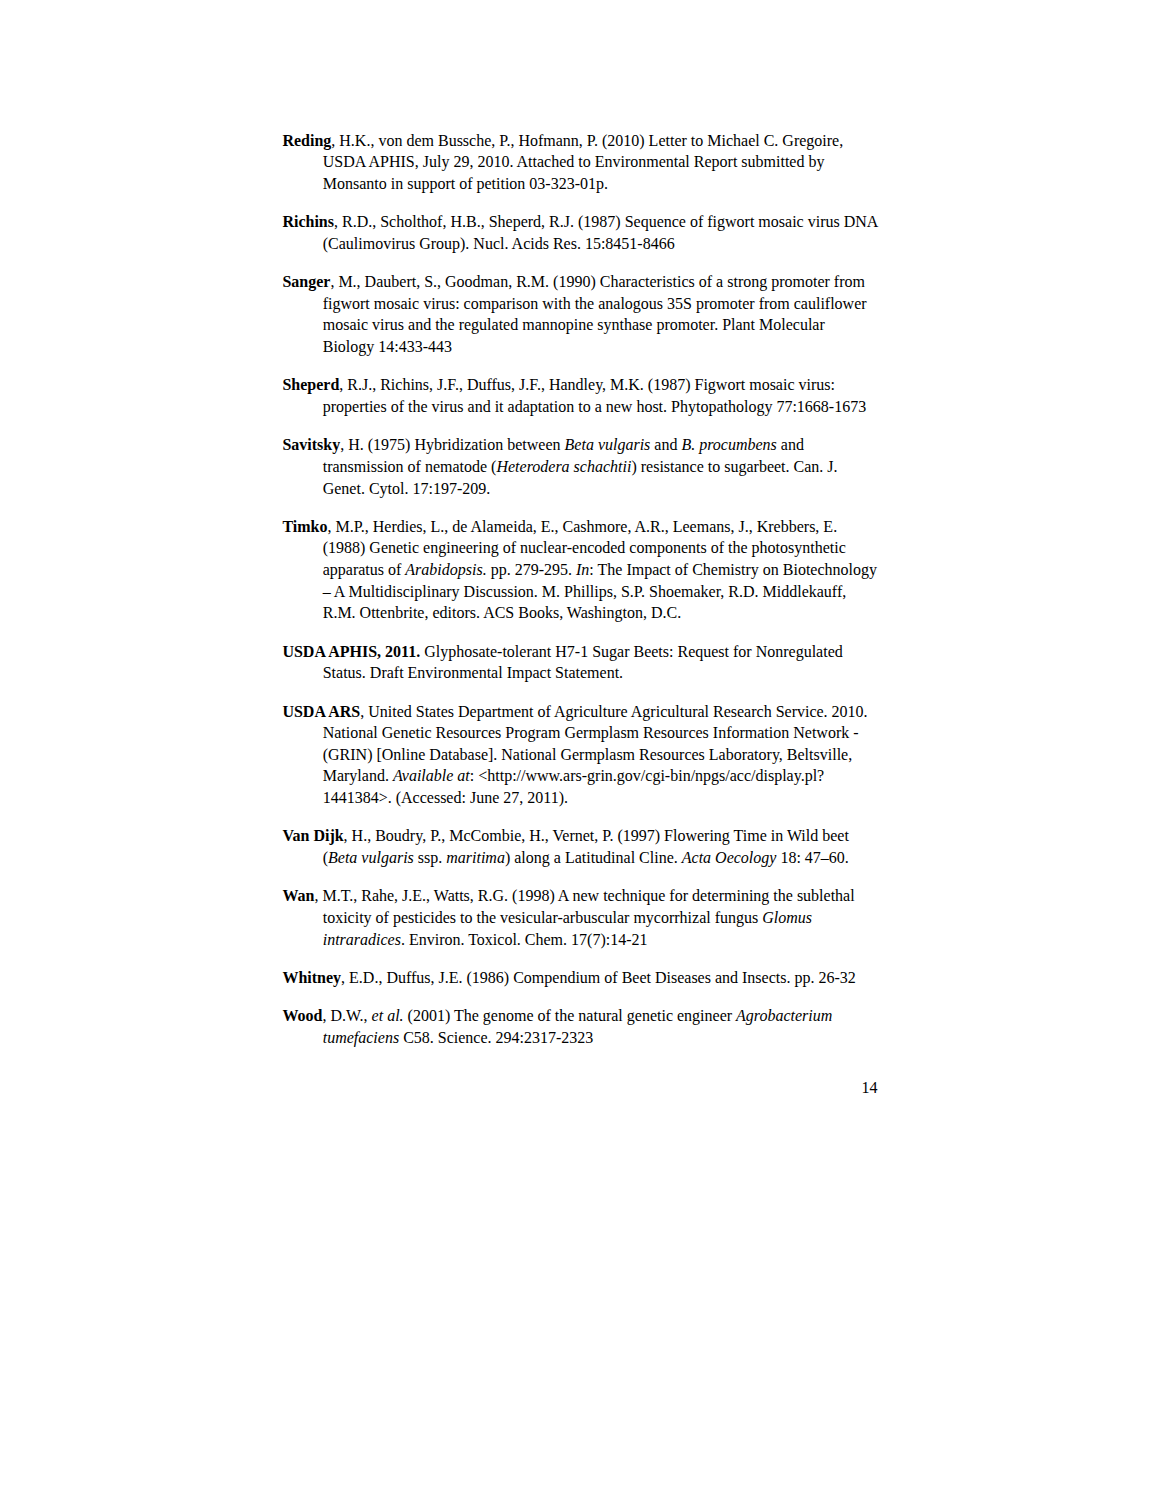Reding, H.K., von dem Bussche, P., Hofmann, P. (2010) Letter to Michael C. Gregoire, USDA APHIS, July 29, 2010. Attached to Environmental Report submitted by Monsanto in support of petition 03-323-01p.
Richins, R.D., Scholthof, H.B., Sheperd, R.J. (1987) Sequence of figwort mosaic virus DNA (Caulimovirus Group). Nucl. Acids Res. 15:8451-8466
Sanger, M., Daubert, S., Goodman, R.M. (1990) Characteristics of a strong promoter from figwort mosaic virus: comparison with the analogous 35S promoter from cauliflower mosaic virus and the regulated mannopine synthase promoter. Plant Molecular Biology 14:433-443
Sheperd, R.J., Richins, J.F., Duffus, J.F., Handley, M.K. (1987) Figwort mosaic virus: properties of the virus and it adaptation to a new host. Phytopathology 77:1668-1673
Savitsky, H. (1975) Hybridization between Beta vulgaris and B. procumbens and transmission of nematode (Heterodera schachtii) resistance to sugarbeet. Can. J. Genet. Cytol. 17:197-209.
Timko, M.P., Herdies, L., de Alameida, E., Cashmore, A.R., Leemans, J., Krebbers, E. (1988) Genetic engineering of nuclear-encoded components of the photosynthetic apparatus of Arabidopsis. pp. 279-295. In: The Impact of Chemistry on Biotechnology – A Multidisciplinary Discussion. M. Phillips, S.P. Shoemaker, R.D. Middlekauff, R.M. Ottenbrite, editors. ACS Books, Washington, D.C.
USDA APHIS, 2011. Glyphosate-tolerant H7-1 Sugar Beets: Request for Nonregulated Status. Draft Environmental Impact Statement.
USDA ARS, United States Department of Agriculture Agricultural Research Service. 2010. National Genetic Resources Program Germplasm Resources Information Network - (GRIN) [Online Database]. National Germplasm Resources Laboratory, Beltsville, Maryland. Available at: <http://www.ars-grin.gov/cgi-bin/npgs/acc/display.pl?1441384>. (Accessed: June 27, 2011).
Van Dijk, H., Boudry, P., McCombie, H., Vernet, P. (1997) Flowering Time in Wild beet (Beta vulgaris ssp. maritima) along a Latitudinal Cline. Acta Oecology 18: 47–60.
Wan, M.T., Rahe, J.E., Watts, R.G. (1998) A new technique for determining the sublethal toxicity of pesticides to the vesicular-arbuscular mycorrhizal fungus Glomus intraradices. Environ. Toxicol. Chem. 17(7):14-21
Whitney, E.D., Duffus, J.E. (1986) Compendium of Beet Diseases and Insects. pp. 26-32
Wood, D.W., et al. (2001) The genome of the natural genetic engineer Agrobacterium tumefaciens C58. Science. 294:2317-2323
14